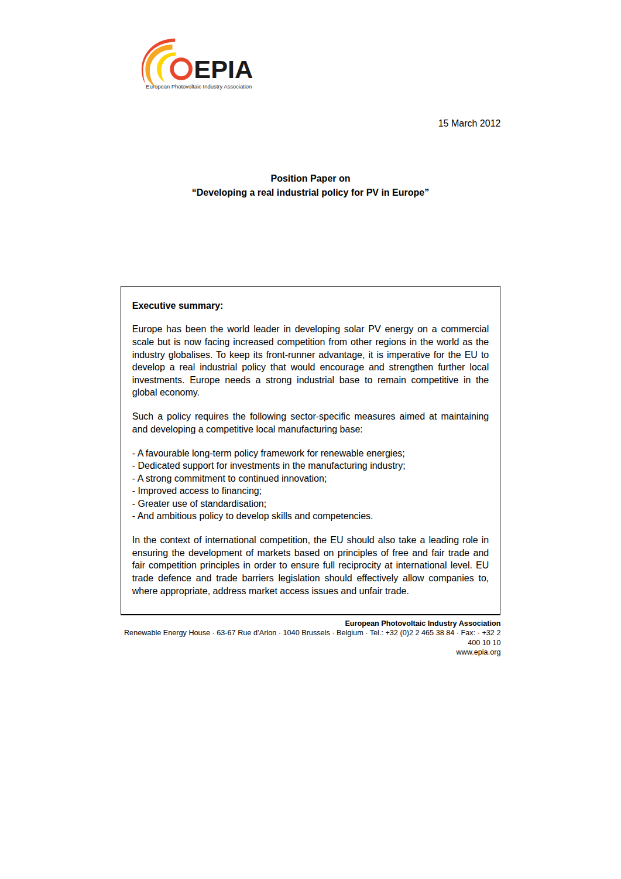EPIA European Photovoltaic Industry Association
15 March 2012
Position Paper on
“Developing a real industrial policy for PV in Europe”
Executive summary:
Europe has been the world leader in developing solar PV energy on a commercial scale but is now facing increased competition from other regions in the world as the industry globalises. To keep its front-runner advantage, it is imperative for the EU to develop a real industrial policy that would encourage and strengthen further local investments. Europe needs a strong industrial base to remain competitive in the global economy.
Such a policy requires the following sector-specific measures aimed at maintaining and developing a competitive local manufacturing base:
- A favourable long-term policy framework for renewable energies;
- Dedicated support for investments in the manufacturing industry;
- A strong commitment to continued innovation;
- Improved access to financing;
- Greater use of standardisation;
- And ambitious policy to develop skills and competencies.
In the context of international competition, the EU should also take a leading role in ensuring the development of markets based on principles of free and fair trade and fair competition principles in order to ensure full reciprocity at international level. EU trade defence and trade barriers legislation should effectively allow companies to, where appropriate, address market access issues and unfair trade.
European Photovoltaic Industry Association
Renewable Energy House · 63-67 Rue d’Arlon · 1040 Brussels · Belgium · Tel.: +32 (0)2 2 465 38 84 · Fax: · +32 2 400 10 10
www.epia.org